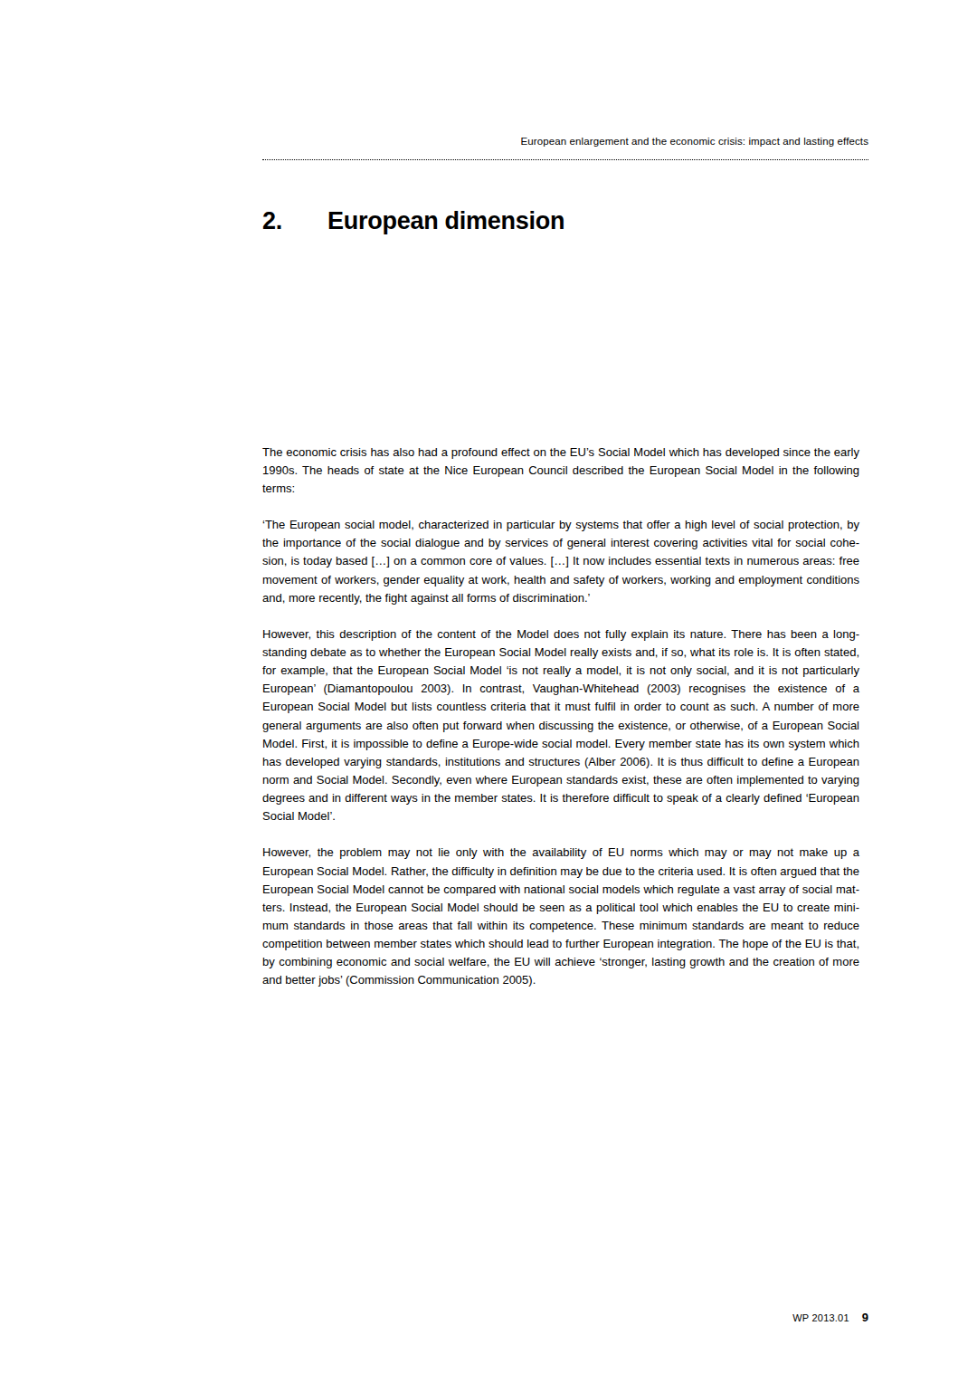European enlargement and the economic crisis: impact and lasting effects
2. European dimension
The economic crisis has also had a profound effect on the EU’s Social Model which has developed since the early 1990s. The heads of state at the Nice European Council described the European Social Model in the following terms:
‘The European social model, characterized in particular by systems that offer a high level of social protection, by the importance of the social dialogue and by services of general interest covering activities vital for social cohesion, is today based […] on a common core of values. […] It now includes essential texts in numerous areas: free movement of workers, gender equality at work, health and safety of workers, working and employment conditions and, more recently, the fight against all forms of discrimination.’
However, this description of the content of the Model does not fully explain its nature. There has been a long-standing debate as to whether the European Social Model really exists and, if so, what its role is. It is often stated, for example, that the European Social Model ‘is not really a model, it is not only social, and it is not particularly European’ (Diamantopoulou 2003). In contrast, Vaughan-Whitehead (2003) recognises the existence of a European Social Model but lists countless criteria that it must fulfil in order to count as such. A number of more general arguments are also often put forward when discussing the existence, or otherwise, of a European Social Model. First, it is impossible to define a Europe-wide social model. Every member state has its own system which has developed varying standards, institutions and structures (Alber 2006). It is thus difficult to define a European norm and Social Model. Secondly, even where European standards exist, these are often implemented to varying degrees and in different ways in the member states. It is therefore difficult to speak of a clearly defined ‘European Social Model’.
However, the problem may not lie only with the availability of EU norms which may or may not make up a European Social Model. Rather, the difficulty in definition may be due to the criteria used. It is often argued that the European Social Model cannot be compared with national social models which regulate a vast array of social matters. Instead, the European Social Model should be seen as a political tool which enables the EU to create minimum standards in those areas that fall within its competence. These minimum standards are meant to reduce competition between member states which should lead to further European integration. The hope of the EU is that, by combining economic and social welfare, the EU will achieve ‘stronger, lasting growth and the creation of more and better jobs’ (Commission Communication 2005).
WP 2013.019